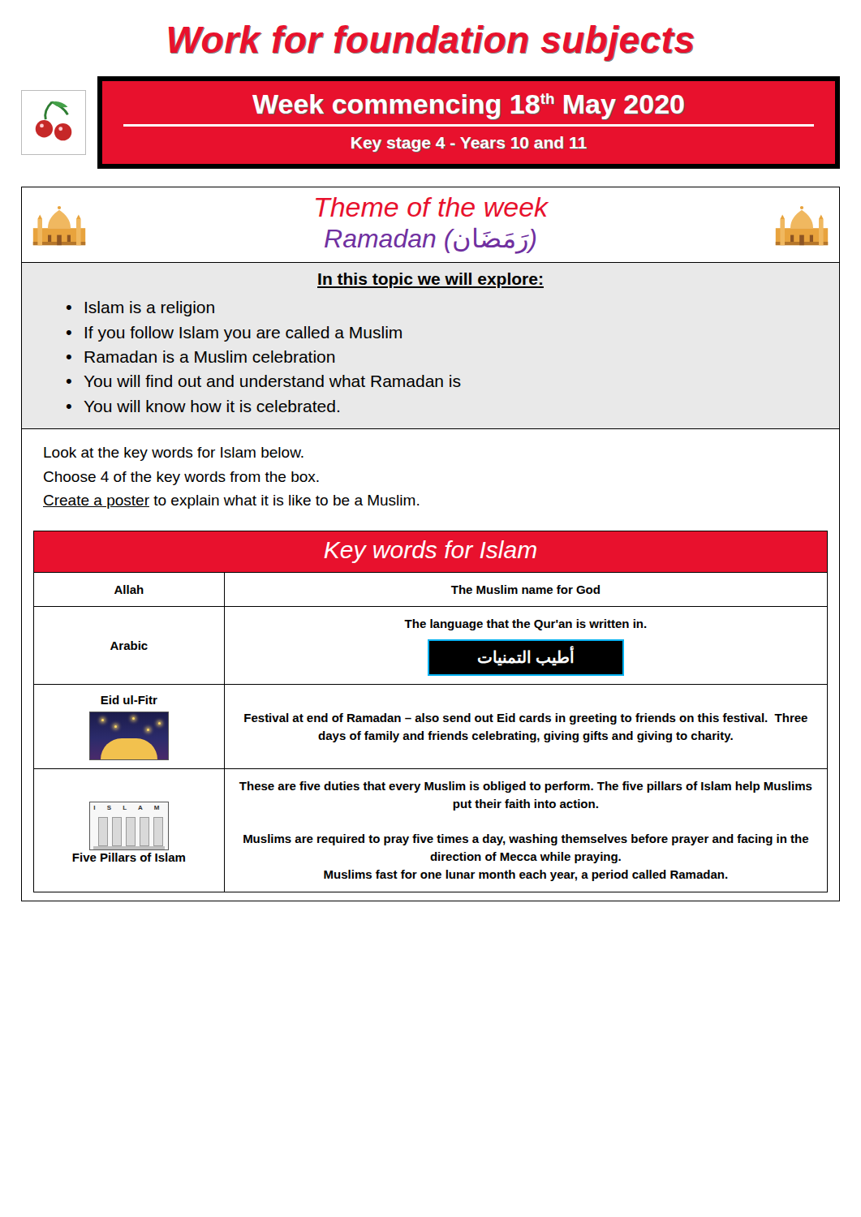Work for foundation subjects
Week commencing 18th May 2020
Key stage 4 - Years 10 and 11
Theme of the week
Ramadan (رَمَضَان)
In this topic we will explore:
Islam is a religion
If you follow Islam you are called a Muslim
Ramadan is a Muslim celebration
You will find out and understand what Ramadan is
You will know how it is celebrated.
Look at the key words for Islam below.
Choose 4 of the key words from the box.
Create a poster to explain what it is like to be a Muslim.
Key words for Islam
| Allah | The Muslim name for God |
| Arabic | The language that the Qur'an is written in. أطيب التمنيات |
| Eid ul-Fitr | Festival at end of Ramadan – also send out Eid cards in greeting to friends on this festival. Three days of family and friends celebrating, giving gifts and giving to charity. |
| I S L A M Five Pillars of Islam | These are five duties that every Muslim is obliged to perform. The five pillars of Islam help Muslims put their faith into action. Muslims are required to pray five times a day, washing themselves before prayer and facing in the direction of Mecca while praying. Muslims fast for one lunar month each year, a period called Ramadan. |